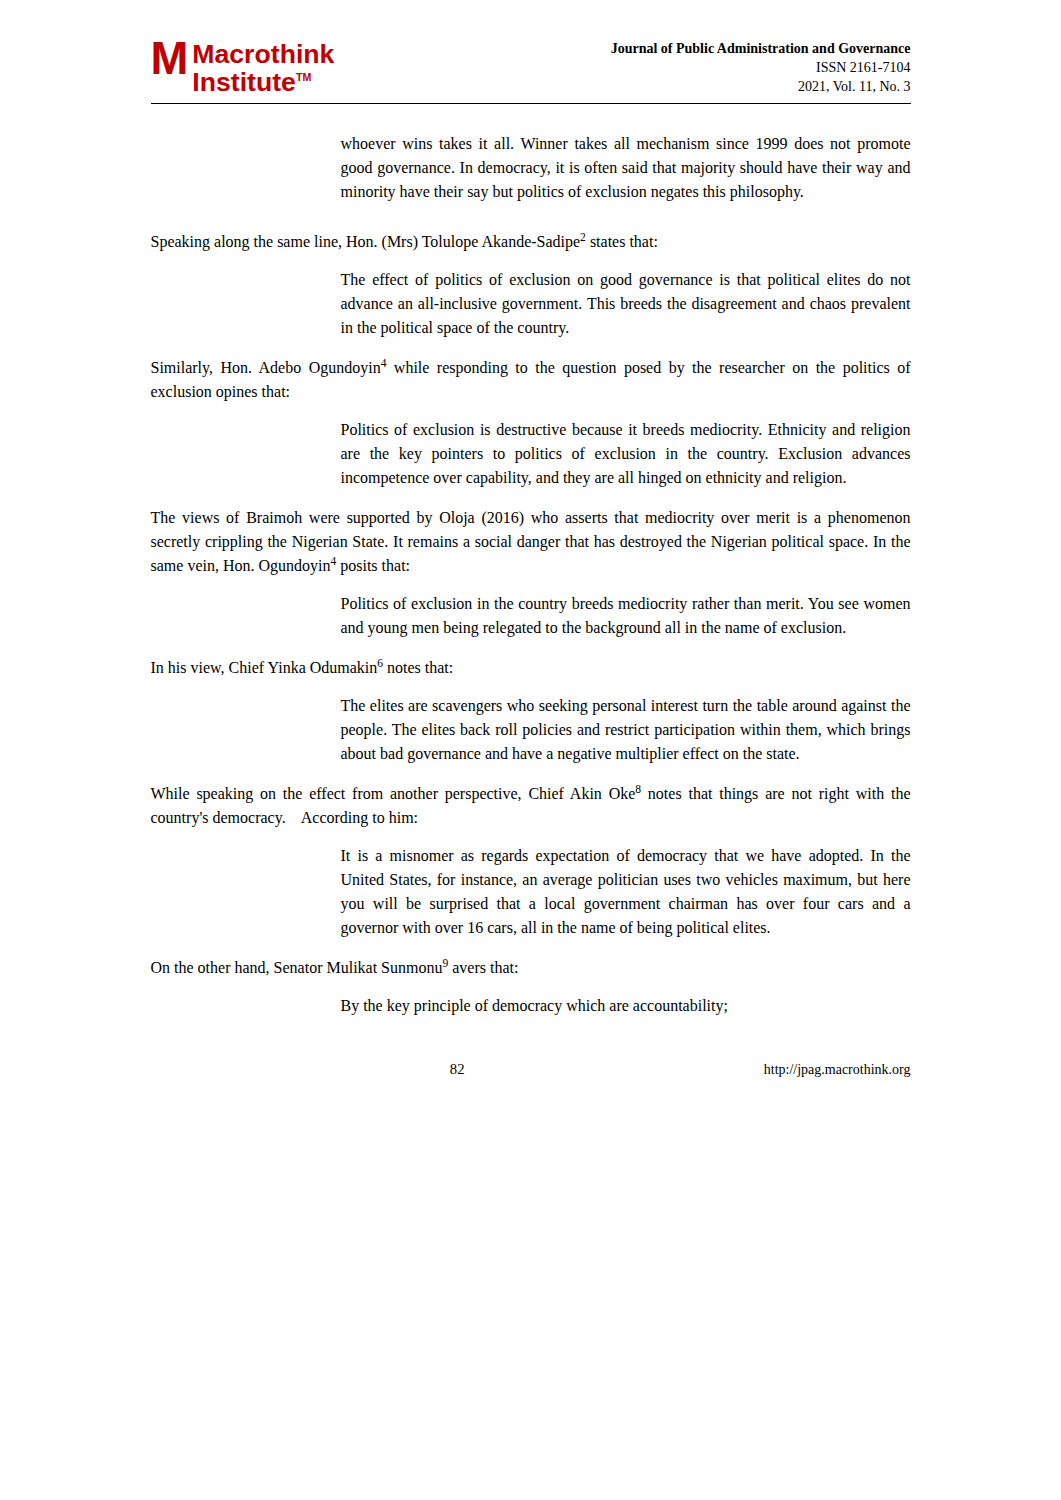M
Macrothink
InstituteTM
Journal of Public Administration and Governance
ISSN 2161-7104
2021, Vol. 11, No. 3
whoever wins takes it all. Winner takes all mechanism since 1999 does not promote good governance. In democracy, it is often said that majority should have their way and minority have their say but politics of exclusion negates this philosophy.
Speaking along the same line, Hon. (Mrs) Tolulope Akande-Sadipe2 states that:
The effect of politics of exclusion on good governance is that political elites do not advance an all-inclusive government. This breeds the disagreement and chaos prevalent in the political space of the country.
Similarly, Hon. Adebo Ogundoyin4 while responding to the question posed by the researcher on the politics of exclusion opines that:
Politics of exclusion is destructive because it breeds mediocrity. Ethnicity and religion are the key pointers to politics of exclusion in the country. Exclusion advances incompetence over capability, and they are all hinged on ethnicity and religion.
The views of Braimoh were supported by Oloja (2016) who asserts that mediocrity over merit is a phenomenon secretly crippling the Nigerian State. It remains a social danger that has destroyed the Nigerian political space. In the same vein, Hon. Ogundoyin4 posits that:
Politics of exclusion in the country breeds mediocrity rather than merit. You see women and young men being relegated to the background all in the name of exclusion.
In his view, Chief Yinka Odumakin6 notes that:
The elites are scavengers who seeking personal interest turn the table around against the people. The elites back roll policies and restrict participation within them, which brings about bad governance and have a negative multiplier effect on the state.
While speaking on the effect from another perspective, Chief Akin Oke8 notes that things are not right with the country's democracy. According to him:
It is a misnomer as regards expectation of democracy that we have adopted. In the United States, for instance, an average politician uses two vehicles maximum, but here you will be surprised that a local government chairman has over four cars and a governor with over 16 cars, all in the name of being political elites.
On the other hand, Senator Mulikat Sunmonu9 avers that:
By the key principle of democracy which are accountability;
82 http://jpag.macrothink.org